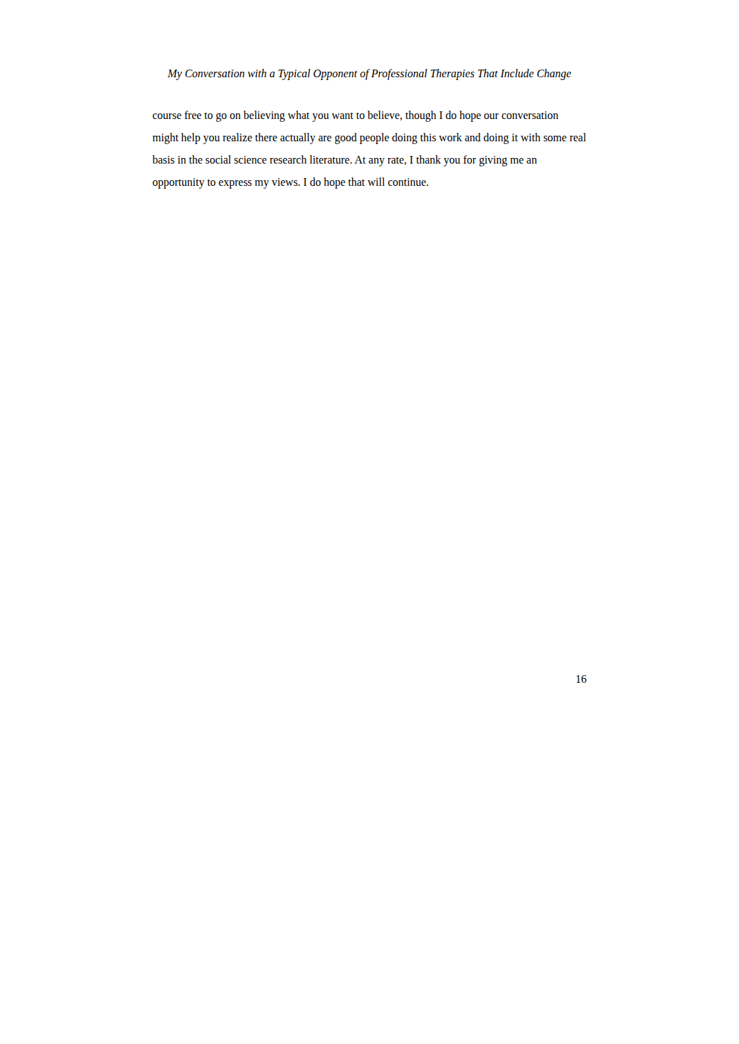My Conversation with a Typical Opponent of Professional Therapies That Include Change
course free to go on believing what you want to believe, though I do hope our conversation might help you realize there actually are good people doing this work and doing it with some real basis in the social science research literature. At any rate, I thank you for giving me an opportunity to express my views. I do hope that will continue.
16